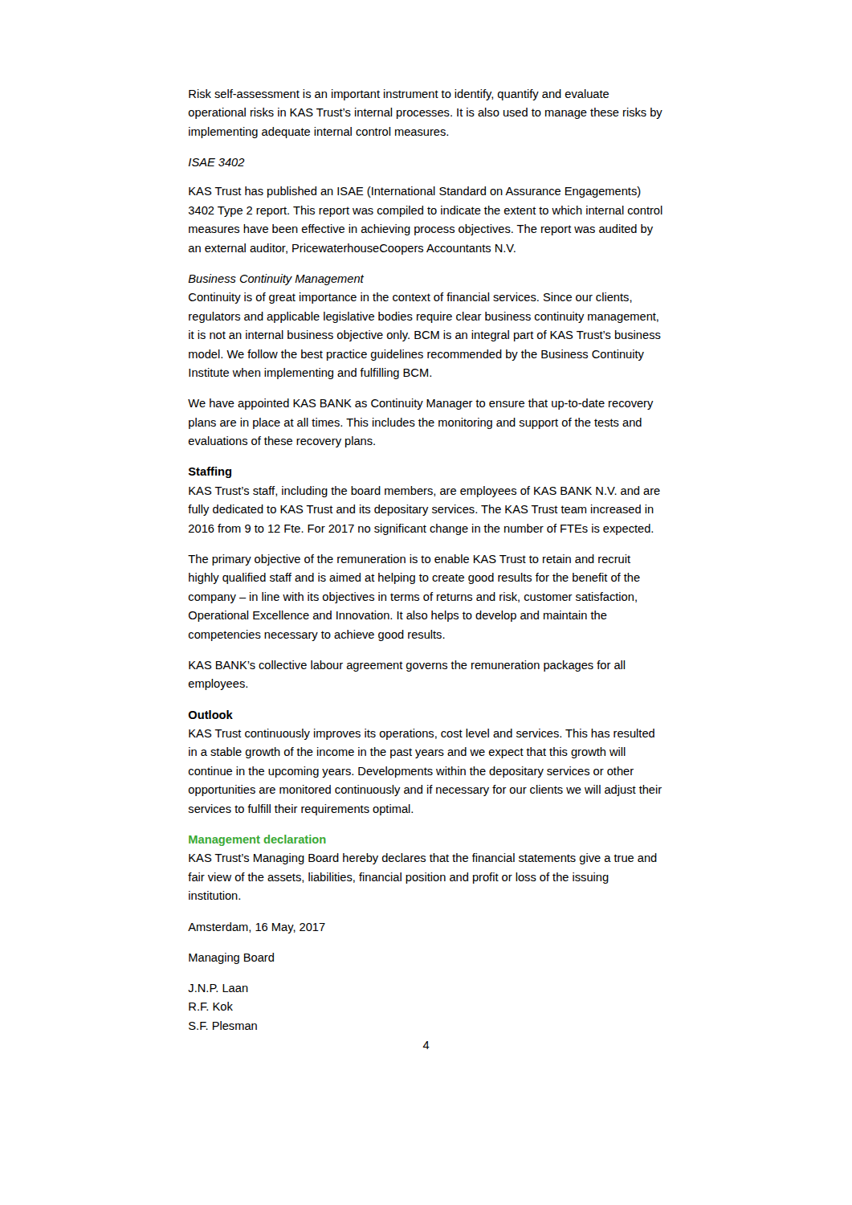Risk self-assessment is an important instrument to identify, quantify and evaluate operational risks in KAS Trust’s internal processes. It is also used to manage these risks by implementing adequate internal control measures.
ISAE 3402
KAS Trust has published an ISAE (International Standard on Assurance Engagements) 3402 Type 2 report. This report was compiled to indicate the extent to which internal control measures have been effective in achieving process objectives. The report was audited by an external auditor, PricewaterhouseCoopers Accountants N.V.
Business Continuity Management
Continuity is of great importance in the context of financial services. Since our clients, regulators and applicable legislative bodies require clear business continuity management, it is not an internal business objective only. BCM is an integral part of KAS Trust’s business model. We follow the best practice guidelines recommended by the Business Continuity Institute when implementing and fulfilling BCM.
We have appointed KAS BANK as Continuity Manager to ensure that up-to-date recovery plans are in place at all times. This includes the monitoring and support of the tests and evaluations of these recovery plans.
Staffing
KAS Trust’s staff, including the board members, are employees of KAS BANK N.V. and are fully dedicated to KAS Trust and its depositary services. The KAS Trust team increased in 2016 from 9 to 12 Fte. For 2017 no significant change in the number of FTEs is expected.
The primary objective of the remuneration is to enable KAS Trust to retain and recruit highly qualified staff and is aimed at helping to create good results for the benefit of the company – in line with its objectives in terms of returns and risk, customer satisfaction, Operational Excellence and Innovation. It also helps to develop and maintain the competencies necessary to achieve good results.
KAS BANK’s collective labour agreement governs the remuneration packages for all employees.
Outlook
KAS Trust continuously improves its operations, cost level and services. This has resulted in a stable growth of the income in the past years and we expect that this growth will continue in the upcoming years. Developments within the depositary services or other opportunities are monitored continuously and if necessary for our clients we will adjust their services to fulfill their requirements optimal.
Management declaration
KAS Trust’s Managing Board hereby declares that the financial statements give a true and fair view of the assets, liabilities, financial position and profit or loss of the issuing institution.
Amsterdam, 16 May, 2017
Managing Board
J.N.P. Laan
R.F. Kok
S.F. Plesman
4